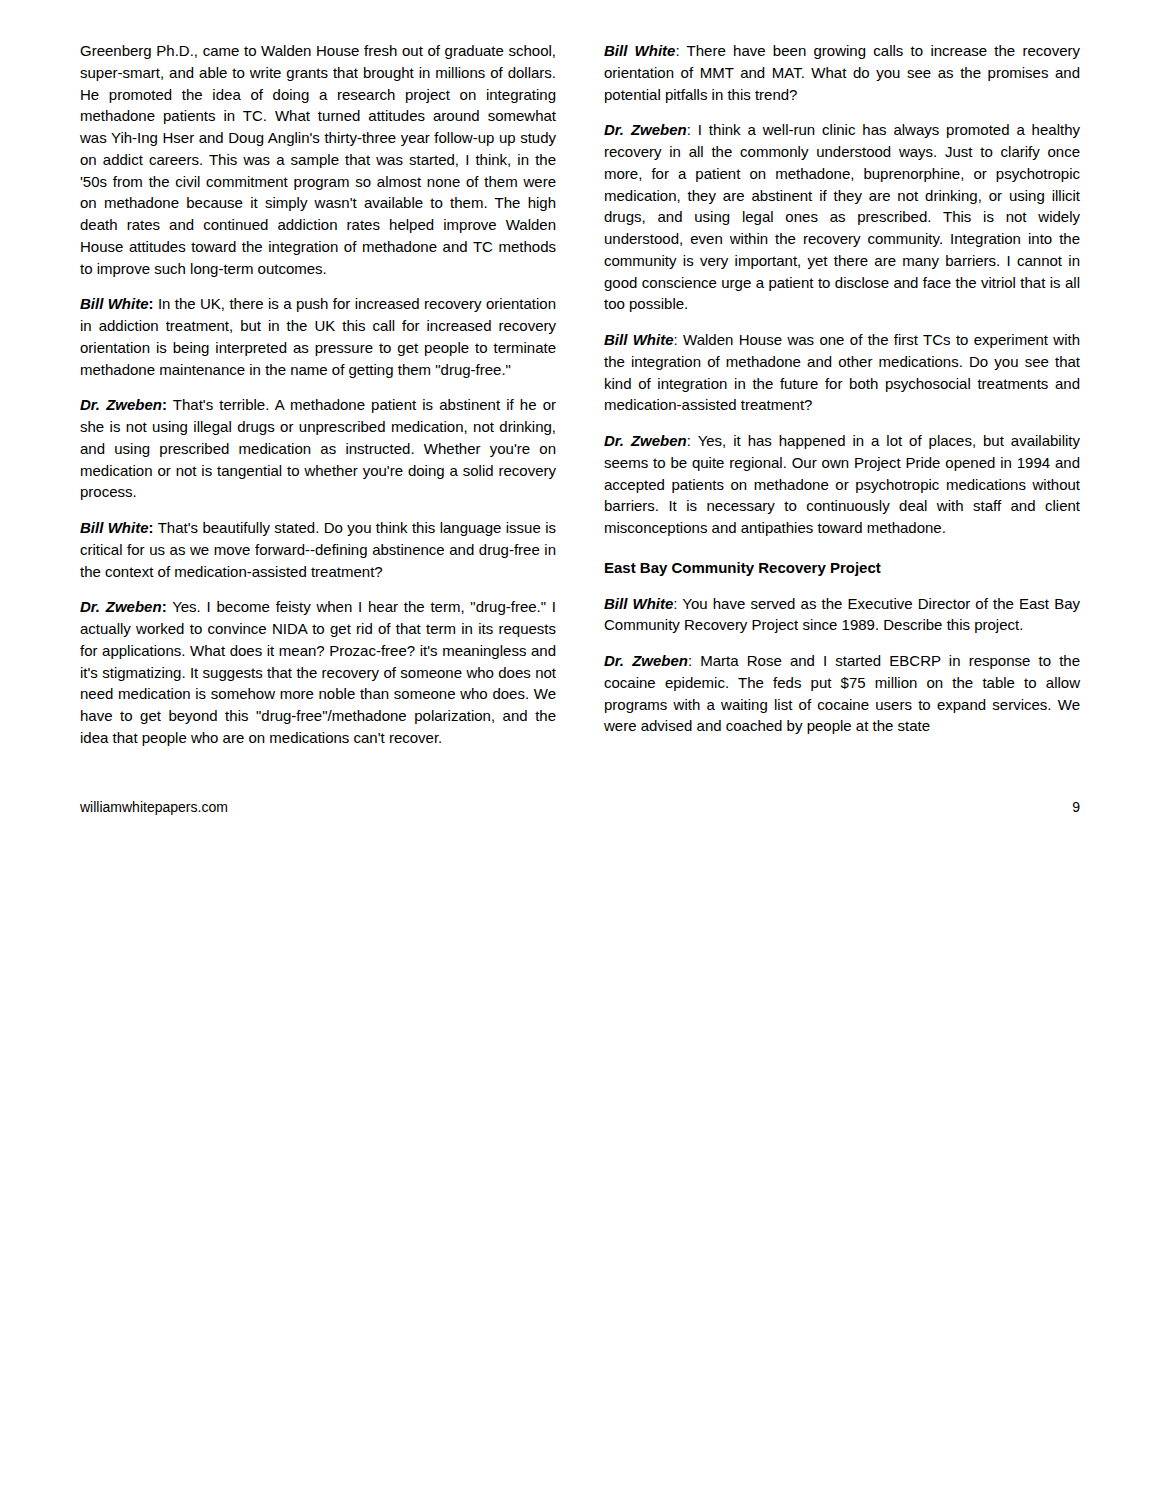Greenberg Ph.D., came to Walden House fresh out of graduate school, super-smart, and able to write grants that brought in millions of dollars. He promoted the idea of doing a research project on integrating methadone patients in TC. What turned attitudes around somewhat was Yih-Ing Hser and Doug Anglin's thirty-three year follow-up up study on addict careers. This was a sample that was started, I think, in the '50s from the civil commitment program so almost none of them were on methadone because it simply wasn't available to them. The high death rates and continued addiction rates helped improve Walden House attitudes toward the integration of methadone and TC methods to improve such long-term outcomes.
Bill White: In the UK, there is a push for increased recovery orientation in addiction treatment, but in the UK this call for increased recovery orientation is being interpreted as pressure to get people to terminate methadone maintenance in the name of getting them "drug-free."
Dr. Zweben: That's terrible. A methadone patient is abstinent if he or she is not using illegal drugs or unprescribed medication, not drinking, and using prescribed medication as instructed. Whether you're on medication or not is tangential to whether you're doing a solid recovery process.
Bill White: That's beautifully stated. Do you think this language issue is critical for us as we move forward--defining abstinence and drug-free in the context of medication-assisted treatment?
Dr. Zweben: Yes. I become feisty when I hear the term, "drug-free." I actually worked to convince NIDA to get rid of that term in its requests for applications. What does it mean? Prozac-free? it's meaningless and it's stigmatizing. It suggests that the recovery of someone who does not need medication is somehow more noble than someone who does. We have to get beyond this "drug-free"/methadone polarization, and the idea that people who are on medications can't recover.
Bill White: There have been growing calls to increase the recovery orientation of MMT and MAT. What do you see as the promises and potential pitfalls in this trend?
Dr. Zweben: I think a well-run clinic has always promoted a healthy recovery in all the commonly understood ways. Just to clarify once more, for a patient on methadone, buprenorphine, or psychotropic medication, they are abstinent if they are not drinking, or using illicit drugs, and using legal ones as prescribed. This is not widely understood, even within the recovery community. Integration into the community is very important, yet there are many barriers. I cannot in good conscience urge a patient to disclose and face the vitriol that is all too possible.
Bill White: Walden House was one of the first TCs to experiment with the integration of methadone and other medications. Do you see that kind of integration in the future for both psychosocial treatments and medication-assisted treatment?
Dr. Zweben: Yes, it has happened in a lot of places, but availability seems to be quite regional. Our own Project Pride opened in 1994 and accepted patients on methadone or psychotropic medications without barriers. It is necessary to continuously deal with staff and client misconceptions and antipathies toward methadone.
East Bay Community Recovery Project
Bill White: You have served as the Executive Director of the East Bay Community Recovery Project since 1989. Describe this project.
Dr. Zweben: Marta Rose and I started EBCRP in response to the cocaine epidemic. The feds put $75 million on the table to allow programs with a waiting list of cocaine users to expand services. We were advised and coached by people at the state
williamwhitepapers.com 9